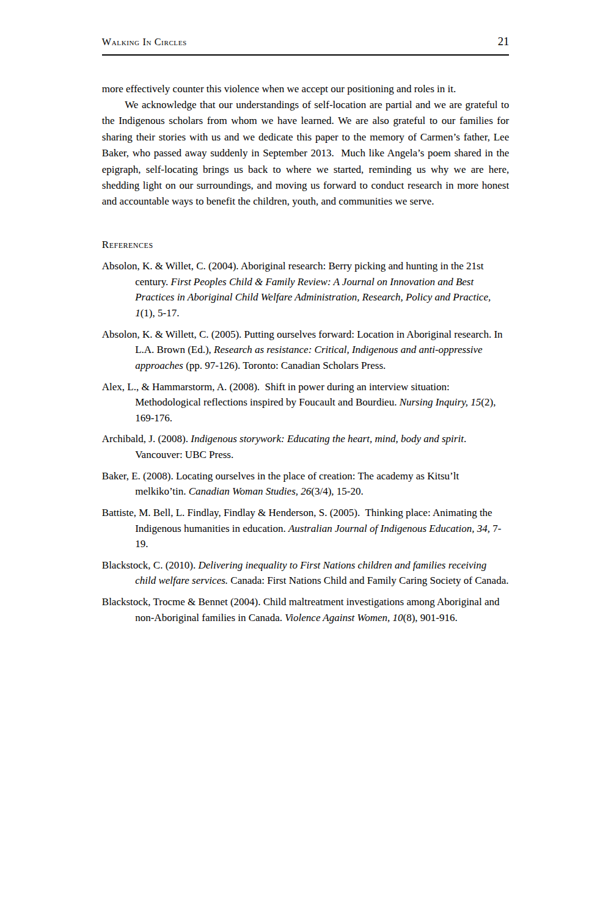Walking In Circles 21
more effectively counter this violence when we accept our positioning and roles in it.
We acknowledge that our understandings of self-location are partial and we are grateful to the Indigenous scholars from whom we have learned. We are also grateful to our families for sharing their stories with us and we dedicate this paper to the memory of Carmen’s father, Lee Baker, who passed away suddenly in September 2013. Much like Angela’s poem shared in the epigraph, self-locating brings us back to where we started, reminding us why we are here, shedding light on our surroundings, and moving us forward to conduct research in more honest and accountable ways to benefit the children, youth, and communities we serve.
References
Absolon, K. & Willet, C. (2004). Aboriginal research: Berry picking and hunting in the 21st century. First Peoples Child & Family Review: A Journal on Innovation and Best Practices in Aboriginal Child Welfare Administration, Research, Policy and Practice, 1(1), 5-17.
Absolon, K. & Willett, C. (2005). Putting ourselves forward: Location in Aboriginal research. In L.A. Brown (Ed.), Research as resistance: Critical, Indigenous and anti-oppressive approaches (pp. 97-126). Toronto: Canadian Scholars Press.
Alex, L., & Hammarstorm, A. (2008). Shift in power during an interview situation: Methodological reflections inspired by Foucault and Bourdieu. Nursing Inquiry, 15(2), 169-176.
Archibald, J. (2008). Indigenous storywork: Educating the heart, mind, body and spirit. Vancouver: UBC Press.
Baker, E. (2008). Locating ourselves in the place of creation: The academy as Kitsu’lt melkiko’tin. Canadian Woman Studies, 26(3/4), 15-20.
Battiste, M. Bell, L. Findlay, Findlay & Henderson, S. (2005). Thinking place: Animating the Indigenous humanities in education. Australian Journal of Indigenous Education, 34, 7-19.
Blackstock, C. (2010). Delivering inequality to First Nations children and families receiving child welfare services. Canada: First Nations Child and Family Caring Society of Canada.
Blackstock, Trocme & Bennet (2004). Child maltreatment investigations among Aboriginal and non-Aboriginal families in Canada. Violence Against Women, 10(8), 901-916.